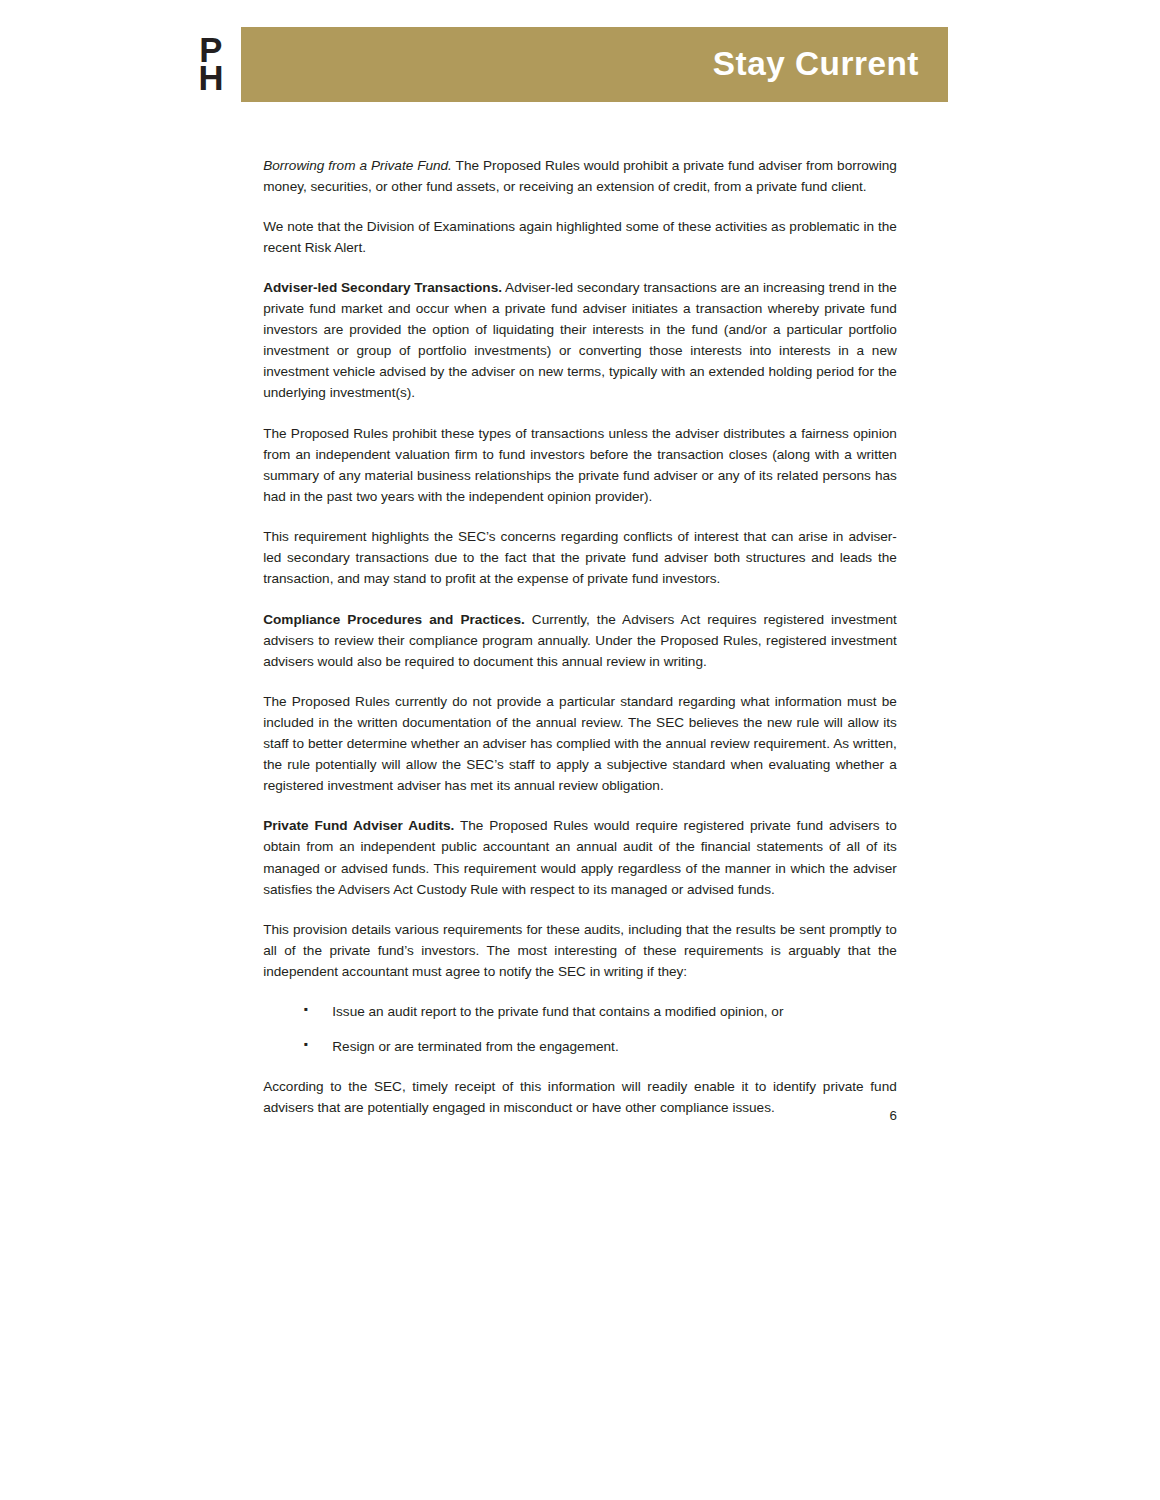P H
Stay Current
Borrowing from a Private Fund. The Proposed Rules would prohibit a private fund adviser from borrowing money, securities, or other fund assets, or receiving an extension of credit, from a private fund client.
We note that the Division of Examinations again highlighted some of these activities as problematic in the recent Risk Alert.
Adviser-led Secondary Transactions. Adviser-led secondary transactions are an increasing trend in the private fund market and occur when a private fund adviser initiates a transaction whereby private fund investors are provided the option of liquidating their interests in the fund (and/or a particular portfolio investment or group of portfolio investments) or converting those interests into interests in a new investment vehicle advised by the adviser on new terms, typically with an extended holding period for the underlying investment(s).
The Proposed Rules prohibit these types of transactions unless the adviser distributes a fairness opinion from an independent valuation firm to fund investors before the transaction closes (along with a written summary of any material business relationships the private fund adviser or any of its related persons has had in the past two years with the independent opinion provider).
This requirement highlights the SEC’s concerns regarding conflicts of interest that can arise in adviser-led secondary transactions due to the fact that the private fund adviser both structures and leads the transaction, and may stand to profit at the expense of private fund investors.
Compliance Procedures and Practices. Currently, the Advisers Act requires registered investment advisers to review their compliance program annually. Under the Proposed Rules, registered investment advisers would also be required to document this annual review in writing.
The Proposed Rules currently do not provide a particular standard regarding what information must be included in the written documentation of the annual review. The SEC believes the new rule will allow its staff to better determine whether an adviser has complied with the annual review requirement. As written, the rule potentially will allow the SEC’s staff to apply a subjective standard when evaluating whether a registered investment adviser has met its annual review obligation.
Private Fund Adviser Audits. The Proposed Rules would require registered private fund advisers to obtain from an independent public accountant an annual audit of the financial statements of all of its managed or advised funds. This requirement would apply regardless of the manner in which the adviser satisfies the Advisers Act Custody Rule with respect to its managed or advised funds.
This provision details various requirements for these audits, including that the results be sent promptly to all of the private fund’s investors. The most interesting of these requirements is arguably that the independent accountant must agree to notify the SEC in writing if they:
Issue an audit report to the private fund that contains a modified opinion, or
Resign or are terminated from the engagement.
According to the SEC, timely receipt of this information will readily enable it to identify private fund advisers that are potentially engaged in misconduct or have other compliance issues.
6